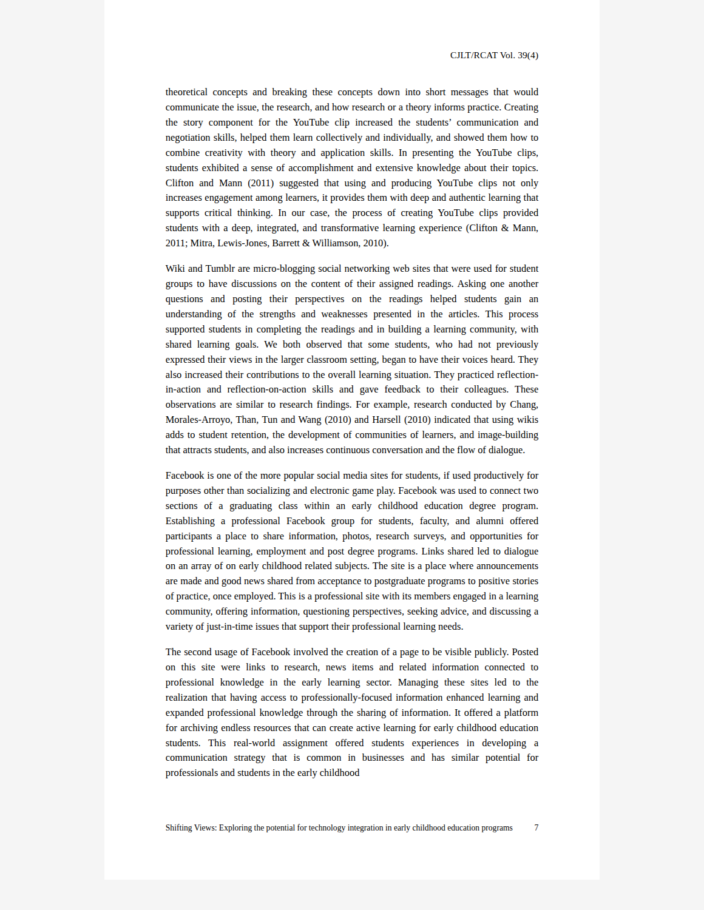CJLT/RCAT Vol. 39(4)
theoretical concepts and breaking these concepts down into short messages that would communicate the issue, the research, and how research or a theory informs practice. Creating the story component for the YouTube clip increased the students’ communication and negotiation skills, helped them learn collectively and individually, and showed them how to combine creativity with theory and application skills. In presenting the YouTube clips, students exhibited a sense of accomplishment and extensive knowledge about their topics. Clifton and Mann (2011) suggested that using and producing YouTube clips not only increases engagement among learners, it provides them with deep and authentic learning that supports critical thinking. In our case, the process of creating YouTube clips provided students with a deep, integrated, and transformative learning experience (Clifton & Mann, 2011; Mitra, Lewis-Jones, Barrett & Williamson, 2010).
Wiki and Tumblr are micro-blogging social networking web sites that were used for student groups to have discussions on the content of their assigned readings. Asking one another questions and posting their perspectives on the readings helped students gain an understanding of the strengths and weaknesses presented in the articles. This process supported students in completing the readings and in building a learning community, with shared learning goals. We both observed that some students, who had not previously expressed their views in the larger classroom setting, began to have their voices heard. They also increased their contributions to the overall learning situation. They practiced reflection-in-action and reflection-on-action skills and gave feedback to their colleagues. These observations are similar to research findings. For example, research conducted by Chang, Morales-Arroyo, Than, Tun and Wang (2010) and Harsell (2010) indicated that using wikis adds to student retention, the development of communities of learners, and image-building that attracts students, and also increases continuous conversation and the flow of dialogue.
Facebook is one of the more popular social media sites for students, if used productively for purposes other than socializing and electronic game play. Facebook was used to connect two sections of a graduating class within an early childhood education degree program. Establishing a professional Facebook group for students, faculty, and alumni offered participants a place to share information, photos, research surveys, and opportunities for professional learning, employment and post degree programs. Links shared led to dialogue on an array of on early childhood related subjects. The site is a place where announcements are made and good news shared from acceptance to postgraduate programs to positive stories of practice, once employed. This is a professional site with its members engaged in a learning community, offering information, questioning perspectives, seeking advice, and discussing a variety of just-in-time issues that support their professional learning needs.
The second usage of Facebook involved the creation of a page to be visible publicly. Posted on this site were links to research, news items and related information connected to professional knowledge in the early learning sector. Managing these sites led to the realization that having access to professionally-focused information enhanced learning and expanded professional knowledge through the sharing of information. It offered a platform for archiving endless resources that can create active learning for early childhood education students. This real-world assignment offered students experiences in developing a communication strategy that is common in businesses and has similar potential for professionals and students in the early childhood
Shifting Views: Exploring the potential for technology integration in early childhood education programs 7